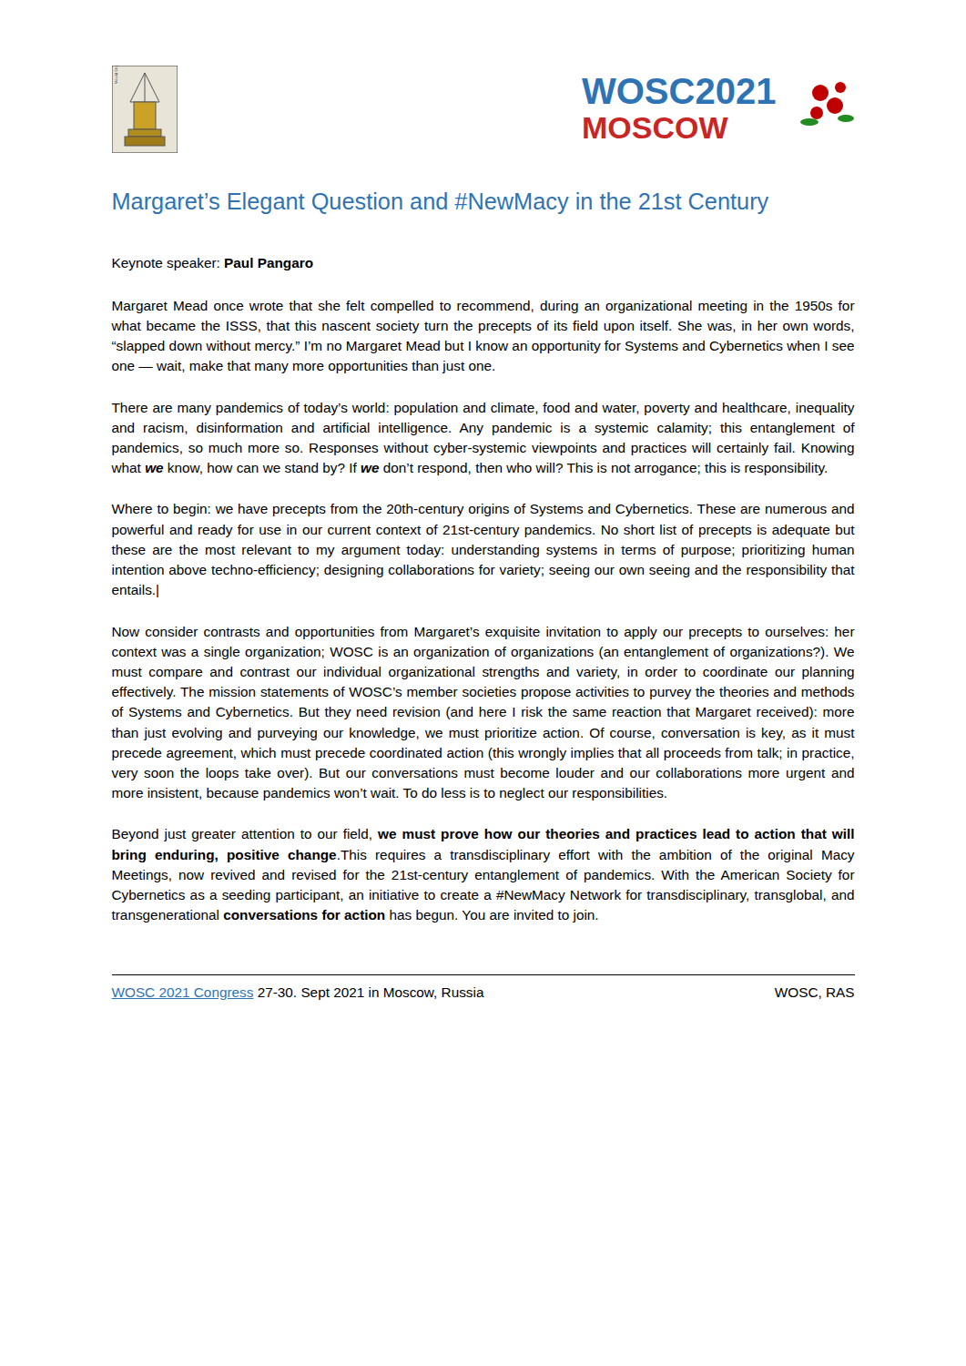Margaret’s Elegant Question and #NewMacy in the 21st Century
Keynote speaker: Paul Pangaro
Margaret Mead once wrote that she felt compelled to recommend, during an organizational meeting in the 1950s for what became the ISSS, that this nascent society turn the precepts of its field upon itself. She was, in her own words, “slapped down without mercy.” I’m no Margaret Mead but I know an opportunity for Systems and Cybernetics when I see one — wait, make that many more opportunities than just one.
There are many pandemics of today’s world: population and climate, food and water, poverty and healthcare, inequality and racism, disinformation and artificial intelligence. Any pandemic is a systemic calamity; this entanglement of pandemics, so much more so. Responses without cyber-systemic viewpoints and practices will certainly fail. Knowing what we know, how can we stand by? If we don’t respond, then who will? This is not arrogance; this is responsibility.
Where to begin: we have precepts from the 20th-century origins of Systems and Cybernetics. These are numerous and powerful and ready for use in our current context of 21st-century pandemics. No short list of precepts is adequate but these are the most relevant to my argument today: understanding systems in terms of purpose; prioritizing human intention above techno-efficiency; designing collaborations for variety; seeing our own seeing and the responsibility that entails.|
Now consider contrasts and opportunities from Margaret’s exquisite invitation to apply our precepts to ourselves: her context was a single organization; WOSC is an organization of organizations (an entanglement of organizations?). We must compare and contrast our individual organizational strengths and variety, in order to coordinate our planning effectively. The mission statements of WOSC’s member societies propose activities to purvey the theories and methods of Systems and Cybernetics. But they need revision (and here I risk the same reaction that Margaret received): more than just evolving and purveying our knowledge, we must prioritize action. Of course, conversation is key, as it must precede agreement, which must precede coordinated action (this wrongly implies that all proceeds from talk; in practice, very soon the loops take over). But our conversations must become louder and our collaborations more urgent and more insistent, because pandemics won’t wait. To do less is to neglect our responsibilities.
Beyond just greater attention to our field, we must prove how our theories and practices lead to action that will bring enduring, positive change.This requires a transdisciplinary effort with the ambition of the original Macy Meetings, now revived and revised for the 21st-century entanglement of pandemics. With the American Society for Cybernetics as a seeding participant, an initiative to create a #NewMacy Network for transdisciplinary, transglobal, and transgenerational conversations for action has begun. You are invited to join.
WOSC 2021 Congress 27-30. Sept 2021 in Moscow, Russia
WOSC, RAS